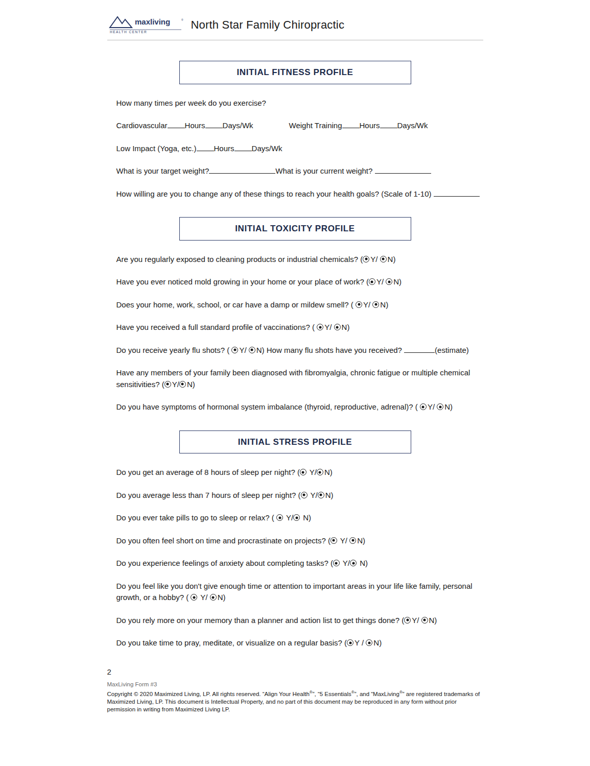maxliving ® HEALTH CENTER
North Star Family Chiropractic
INITIAL FITNESS PROFILE
How many times per week do you exercise?
Cardiovascular Hours Days/Wk Weight Training Hours Days/Wk
Low Impact (Yoga, etc.) Hours Days/Wk
What is your target weight? What is your current weight?
How willing are you to change any of these things to reach your health goals? (Scale of 1-10)
INITIAL TOXICITY PROFILE
Are you regularly exposed to cleaning products or industrial chemicals? ( Y/ N)
Have you ever noticed mold growing in your home or your place of work? ( Y/ N)
Does your home, work, school, or car have a damp or mildew smell? ( Y/ N)
Have you received a full standard profile of vaccinations? ( Y/ N)
Do you receive yearly flu shots? ( Y/ N) How many flu shots have you received? (estimate)
Have any members of your family been diagnosed with fibromyalgia, chronic fatigue or multiple chemical sensitivities? ( Y/ N)
Do you have symptoms of hormonal system imbalance (thyroid, reproductive, adrenal)? ( Y/ N)
INITIAL STRESS PROFILE
Do you get an average of 8 hours of sleep per night? ( Y/ N)
Do you average less than 7 hours of sleep per night? ( Y/ N)
Do you ever take pills to go to sleep or relax? ( Y/ N)
Do you often feel short on time and procrastinate on projects? ( Y/ N)
Do you experience feelings of anxiety about completing tasks? ( Y/ N)
Do you feel like you don't give enough time or attention to important areas in your life like family, personal growth, or a hobby? ( Y/ N)
Do you rely more on your memory than a planner and action list to get things done? ( Y/ N)
Do you take time to pray, meditate, or visualize on a regular basis? ( Y / N)
2
MaxLiving Form #3
Copyright © 2020 Maximized Living, LP. All rights reserved. “Align Your Health®”, “5 Essentials®”, and “MaxLiving®” are registered trademarks of Maximized Living, LP. This document is Intellectual Property, and no part of this document may be reproduced in any form without prior permission in writing from Maximized Living LP.